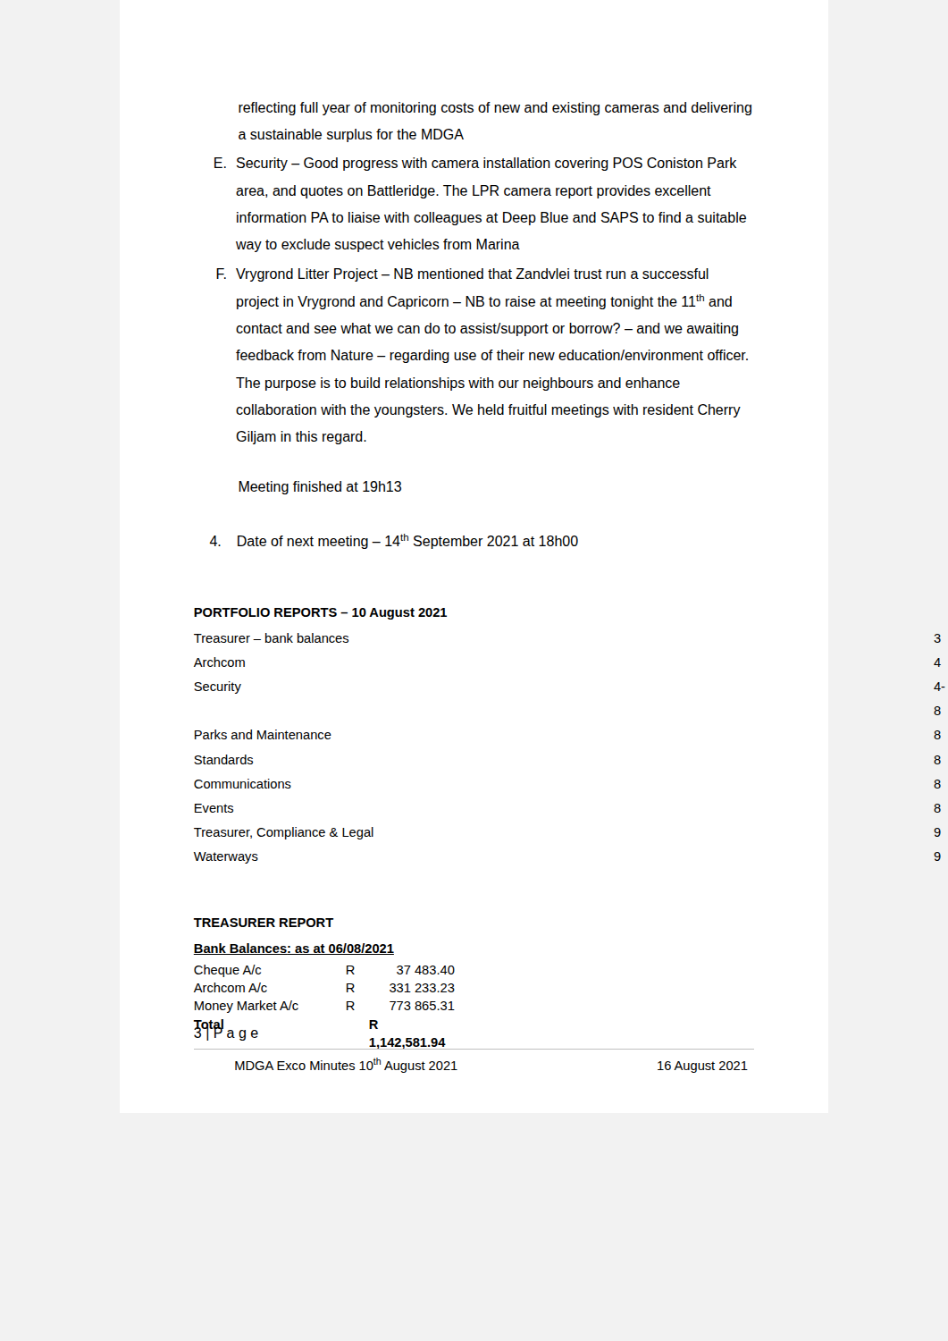reflecting full year of monitoring costs of new and existing cameras and delivering a sustainable surplus for the MDGA
Security – Good progress with camera installation covering POS Coniston Park area, and quotes on Battleridge. The LPR camera report provides excellent information PA to liaise with colleagues at Deep Blue and SAPS to find a suitable way to exclude suspect vehicles from Marina
Vrygrond Litter Project – NB mentioned that Zandvlei trust run a successful project in Vrygrond and Capricorn – NB to raise at meeting tonight the 11th and contact and see what we can do to assist/support or borrow? – and we awaiting feedback from Nature – regarding use of their new education/environment officer. The purpose is to build relationships with our neighbours and enhance collaboration with the youngsters. We held fruitful meetings with resident Cherry Giljam in this regard.
Meeting finished at 19h13
Date of next meeting – 14th September 2021 at 18h00
PORTFOLIO REPORTS – 10 August 2021
| Treasurer – bank balances | 3 |
| Archcom | 4 |
| Security | 4-8 |
| Parks and Maintenance | 8 |
| Standards | 8 |
| Communications | 8 |
| Events | 8 |
| Treasurer, Compliance & Legal | 9 |
| Waterways | 9 |
TREASURER REPORT
Bank Balances: as at 06/08/2021
| Cheque A/c | R | 37 483.40 |
| Archcom A/c | R | 331 233.23 |
| Money Market A/c | R | 773 865.31 |
| Total | | R 1,142,581.94 |
3 | P a g e
MDGA Exco Minutes 10th August 2021 16 August 2021